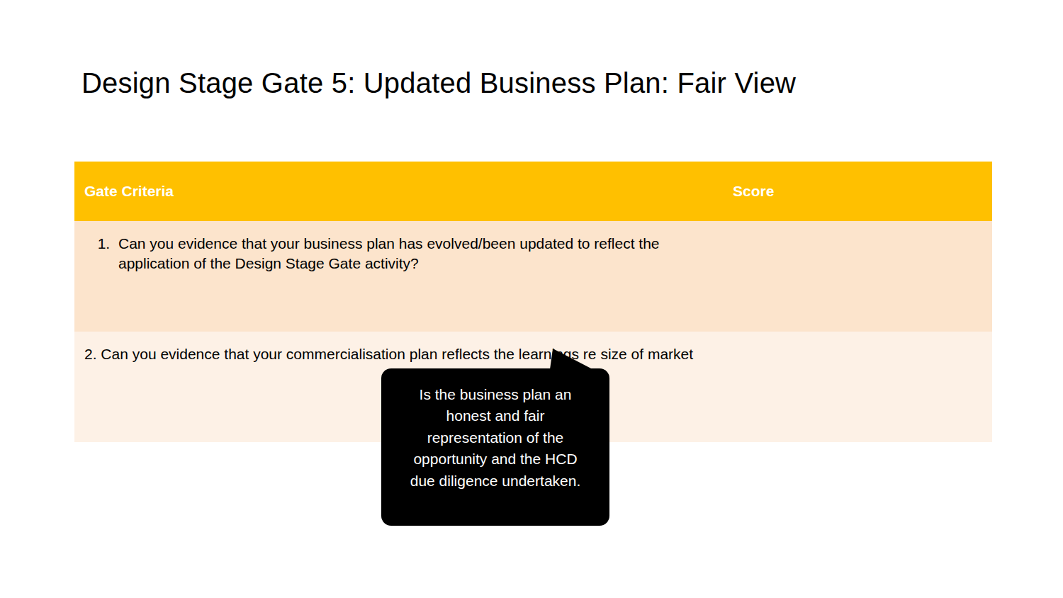Design Stage Gate 5: Updated Business Plan: Fair View
| Gate Criteria | Score |
| --- | --- |
| Can you evidence that your business plan has evolved/been updated to reflect the application of the Design Stage Gate activity? | |
| 2. Can you evidence that your commercialisation plan reflects the learnings re size of market | |
Is the business plan an honest and fair representation of the opportunity and the HCD due diligence undertaken.